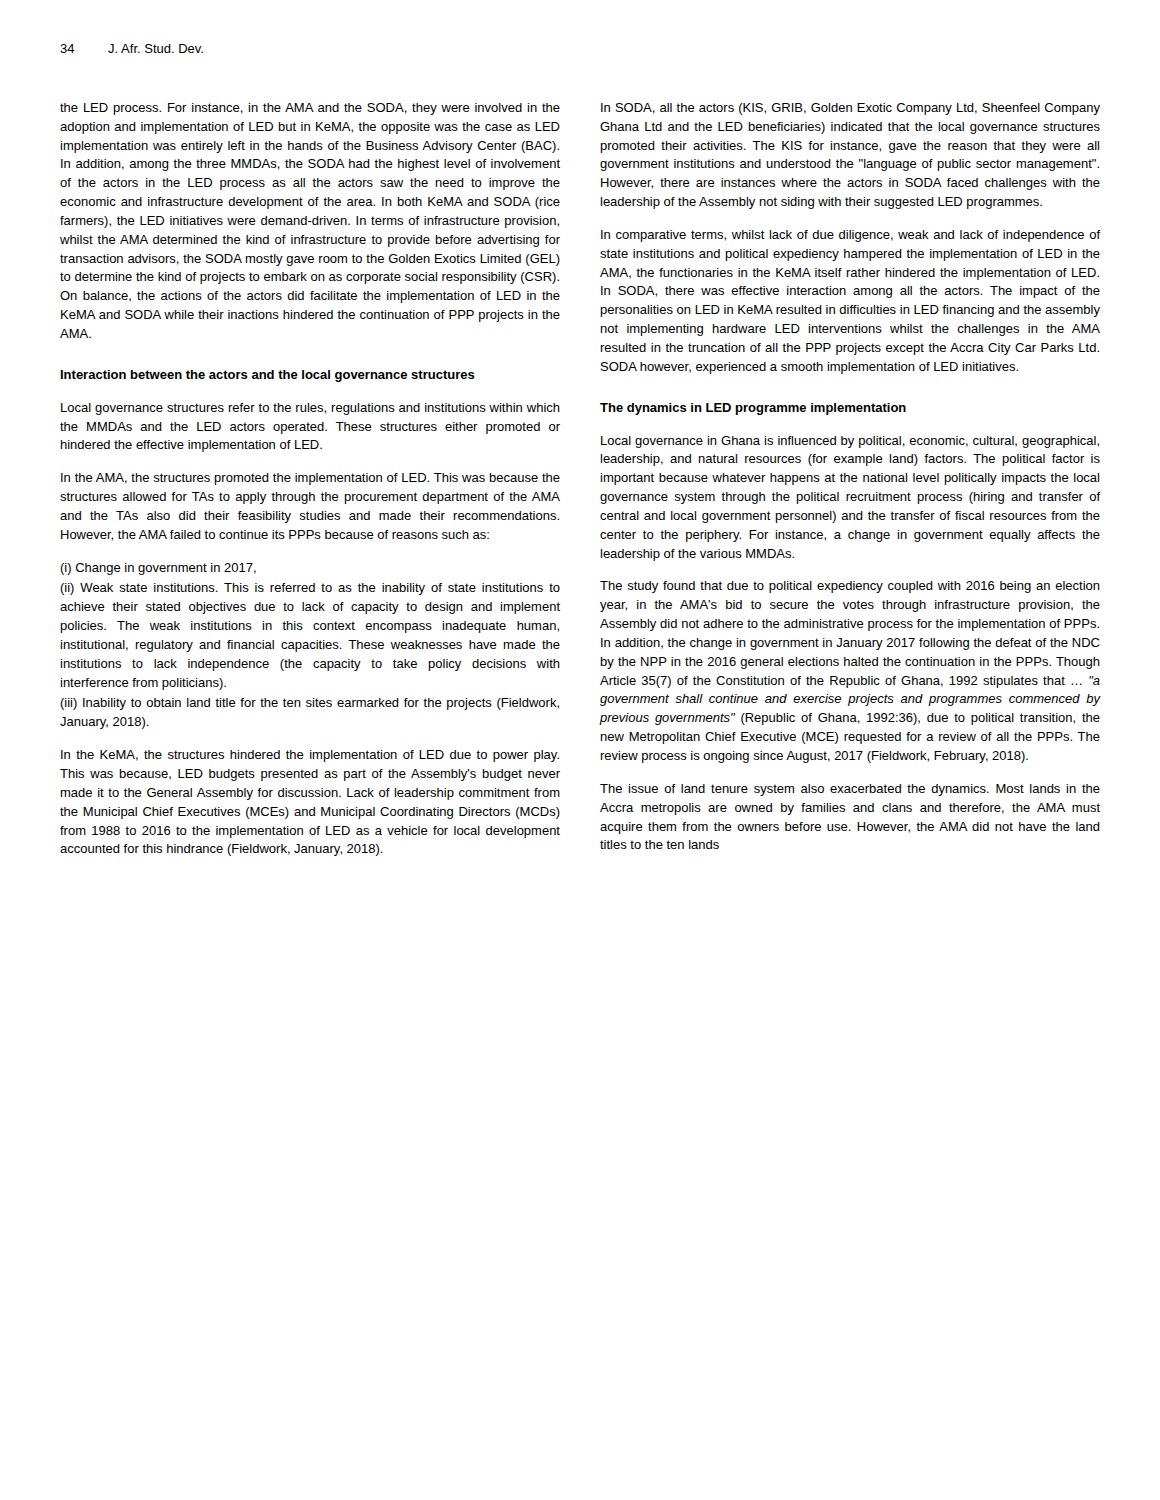34 J. Afr. Stud. Dev.
the LED process. For instance, in the AMA and the SODA, they were involved in the adoption and implementation of LED but in KeMA, the opposite was the case as LED implementation was entirely left in the hands of the Business Advisory Center (BAC). In addition, among the three MMDAs, the SODA had the highest level of involvement of the actors in the LED process as all the actors saw the need to improve the economic and infrastructure development of the area. In both KeMA and SODA (rice farmers), the LED initiatives were demand-driven. In terms of infrastructure provision, whilst the AMA determined the kind of infrastructure to provide before advertising for transaction advisors, the SODA mostly gave room to the Golden Exotics Limited (GEL) to determine the kind of projects to embark on as corporate social responsibility (CSR). On balance, the actions of the actors did facilitate the implementation of LED in the KeMA and SODA while their inactions hindered the continuation of PPP projects in the AMA.
Interaction between the actors and the local governance structures
Local governance structures refer to the rules, regulations and institutions within which the MMDAs and the LED actors operated. These structures either promoted or hindered the effective implementation of LED.
In the AMA, the structures promoted the implementation of LED. This was because the structures allowed for TAs to apply through the procurement department of the AMA and the TAs also did their feasibility studies and made their recommendations. However, the AMA failed to continue its PPPs because of reasons such as:
(i) Change in government in 2017,
(ii) Weak state institutions. This is referred to as the inability of state institutions to achieve their stated objectives due to lack of capacity to design and implement policies. The weak institutions in this context encompass inadequate human, institutional, regulatory and financial capacities. These weaknesses have made the institutions to lack independence (the capacity to take policy decisions with interference from politicians).
(iii) Inability to obtain land title for the ten sites earmarked for the projects (Fieldwork, January, 2018).
In the KeMA, the structures hindered the implementation of LED due to power play. This was because, LED budgets presented as part of the Assembly's budget never made it to the General Assembly for discussion. Lack of leadership commitment from the Municipal Chief Executives (MCEs) and Municipal Coordinating Directors (MCDs) from 1988 to 2016 to the implementation of LED as a vehicle for local development accounted for this hindrance (Fieldwork, January, 2018).
In SODA, all the actors (KIS, GRIB, Golden Exotic Company Ltd, Sheenfeel Company Ghana Ltd and the LED beneficiaries) indicated that the local governance structures promoted their activities. The KIS for instance, gave the reason that they were all government institutions and understood the "language of public sector management". However, there are instances where the actors in SODA faced challenges with the leadership of the Assembly not siding with their suggested LED programmes.
In comparative terms, whilst lack of due diligence, weak and lack of independence of state institutions and political expediency hampered the implementation of LED in the AMA, the functionaries in the KeMA itself rather hindered the implementation of LED. In SODA, there was effective interaction among all the actors. The impact of the personalities on LED in KeMA resulted in difficulties in LED financing and the assembly not implementing hardware LED interventions whilst the challenges in the AMA resulted in the truncation of all the PPP projects except the Accra City Car Parks Ltd. SODA however, experienced a smooth implementation of LED initiatives.
The dynamics in LED programme implementation
Local governance in Ghana is influenced by political, economic, cultural, geographical, leadership, and natural resources (for example land) factors. The political factor is important because whatever happens at the national level politically impacts the local governance system through the political recruitment process (hiring and transfer of central and local government personnel) and the transfer of fiscal resources from the center to the periphery. For instance, a change in government equally affects the leadership of the various MMDAs.
The study found that due to political expediency coupled with 2016 being an election year, in the AMA's bid to secure the votes through infrastructure provision, the Assembly did not adhere to the administrative process for the implementation of PPPs. In addition, the change in government in January 2017 following the defeat of the NDC by the NPP in the 2016 general elections halted the continuation in the PPPs. Though Article 35(7) of the Constitution of the Republic of Ghana, 1992 stipulates that … "a government shall continue and exercise projects and programmes commenced by previous governments" (Republic of Ghana, 1992:36), due to political transition, the new Metropolitan Chief Executive (MCE) requested for a review of all the PPPs. The review process is ongoing since August, 2017 (Fieldwork, February, 2018).
The issue of land tenure system also exacerbated the dynamics. Most lands in the Accra metropolis are owned by families and clans and therefore, the AMA must acquire them from the owners before use. However, the AMA did not have the land titles to the ten lands